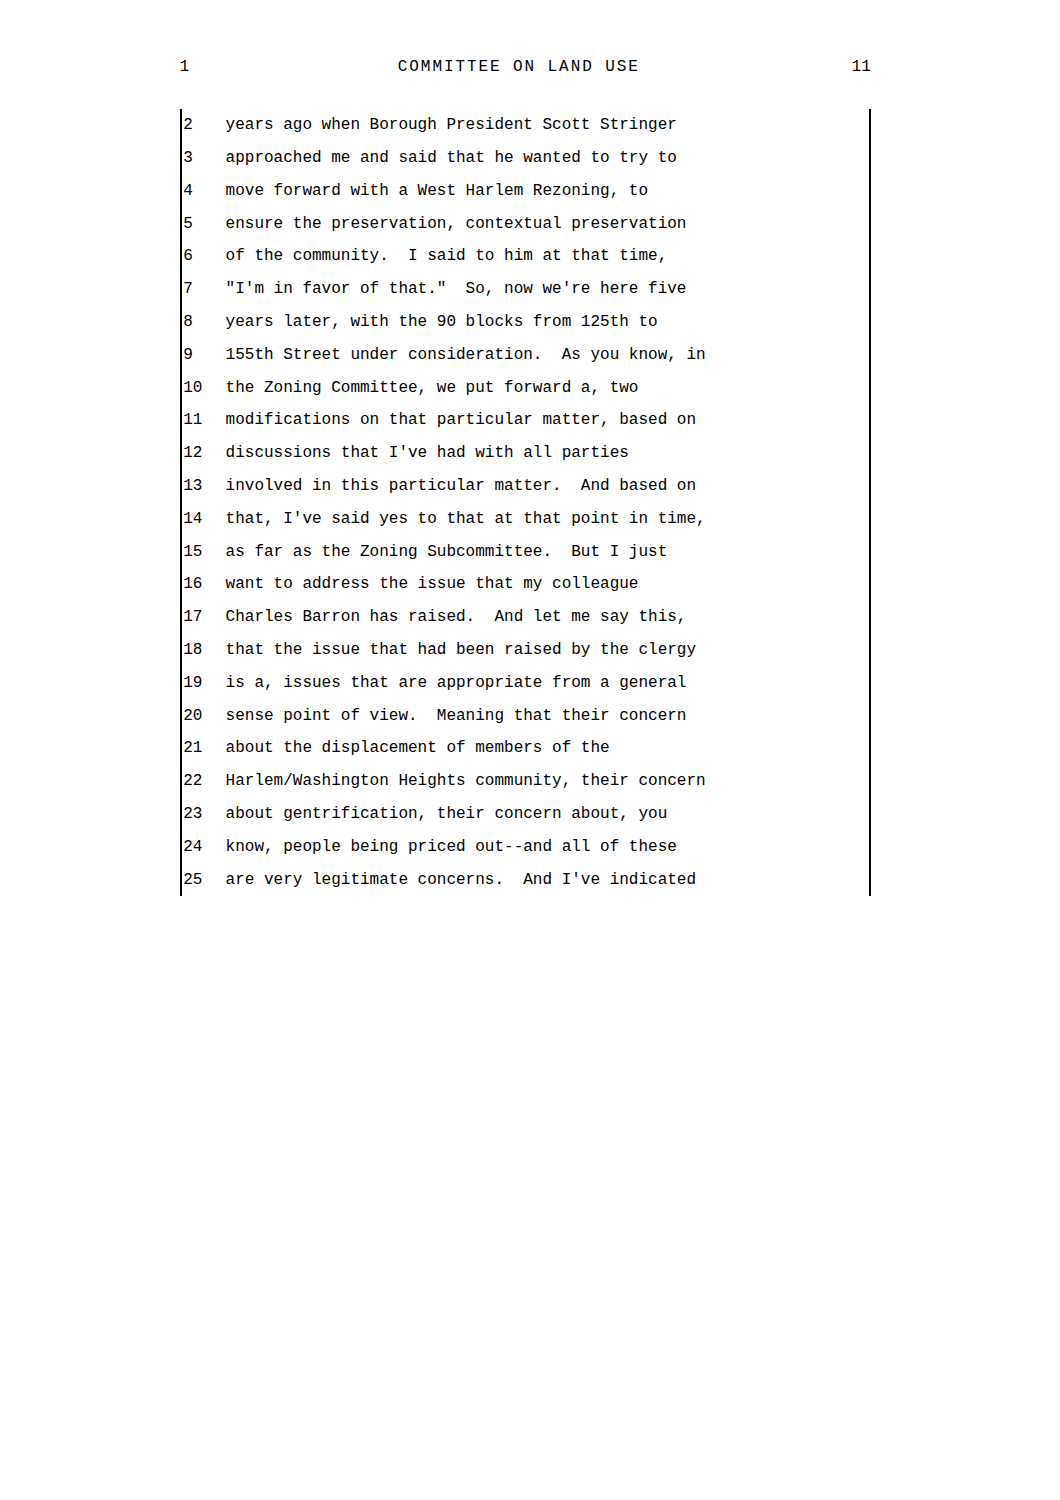1
COMMITTEE ON LAND USE
11
years ago when Borough President Scott Stringer
approached me and said that he wanted to try to
move forward with a West Harlem Rezoning, to
ensure the preservation, contextual preservation
of the community. I said to him at that time,
"I'm in favor of that." So, now we're here five
years later, with the 90 blocks from 125th to
155th Street under consideration. As you know, in
the Zoning Committee, we put forward a, two
modifications on that particular matter, based on
discussions that I've had with all parties
involved in this particular matter. And based on
that, I've said yes to that at that point in time,
as far as the Zoning Subcommittee. But I just
want to address the issue that my colleague
Charles Barron has raised. And let me say this,
that the issue that had been raised by the clergy
is a, issues that are appropriate from a general
sense point of view. Meaning that their concern
about the displacement of members of the
Harlem/Washington Heights community, their concern
about gentrification, their concern about, you
know, people being priced out--and all of these
are very legitimate concerns. And I've indicated